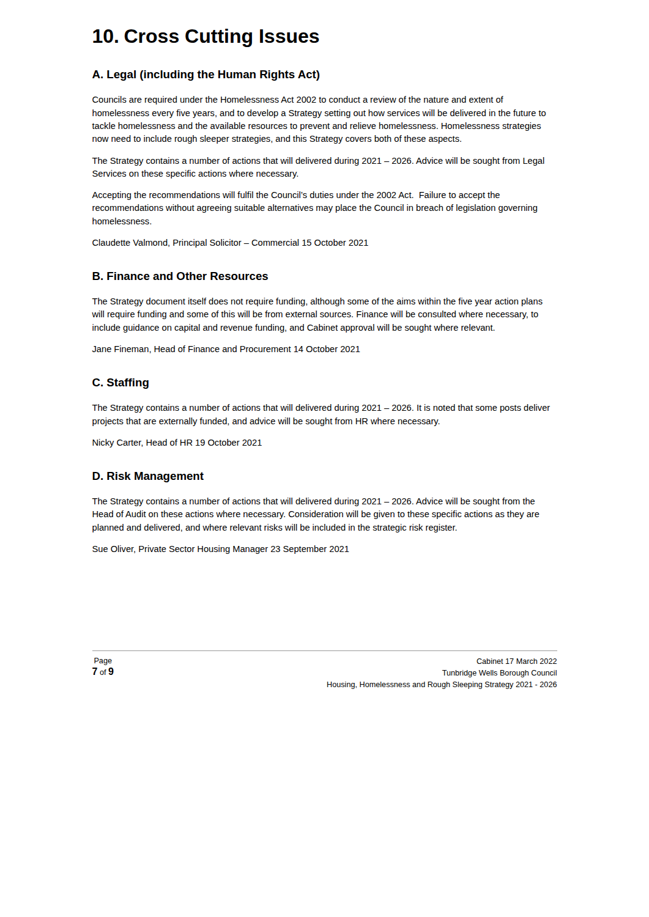10. Cross Cutting Issues
A. Legal (including the Human Rights Act)
Councils are required under the Homelessness Act 2002 to conduct a review of the nature and extent of homelessness every five years, and to develop a Strategy setting out how services will be delivered in the future to tackle homelessness and the available resources to prevent and relieve homelessness. Homelessness strategies now need to include rough sleeper strategies, and this Strategy covers both of these aspects.
The Strategy contains a number of actions that will delivered during 2021 – 2026. Advice will be sought from Legal Services on these specific actions where necessary.
Accepting the recommendations will fulfil the Council’s duties under the 2002 Act. Failure to accept the recommendations without agreeing suitable alternatives may place the Council in breach of legislation governing homelessness.
Claudette Valmond, Principal Solicitor – Commercial 15 October 2021
B. Finance and Other Resources
The Strategy document itself does not require funding, although some of the aims within the five year action plans will require funding and some of this will be from external sources. Finance will be consulted where necessary, to include guidance on capital and revenue funding, and Cabinet approval will be sought where relevant.
Jane Fineman, Head of Finance and Procurement 14 October 2021
C. Staffing
The Strategy contains a number of actions that will delivered during 2021 – 2026. It is noted that some posts deliver projects that are externally funded, and advice will be sought from HR where necessary.
Nicky Carter, Head of HR 19 October 2021
D. Risk Management
The Strategy contains a number of actions that will delivered during 2021 – 2026. Advice will be sought from the Head of Audit on these actions where necessary. Consideration will be given to these specific actions as they are planned and delivered, and where relevant risks will be included in the strategic risk register.
Sue Oliver, Private Sector Housing Manager 23 September 2021
Page
7 of 9
Cabinet 17 March 2022
Tunbridge Wells Borough Council
Housing, Homelessness and Rough Sleeping Strategy 2021 - 2026